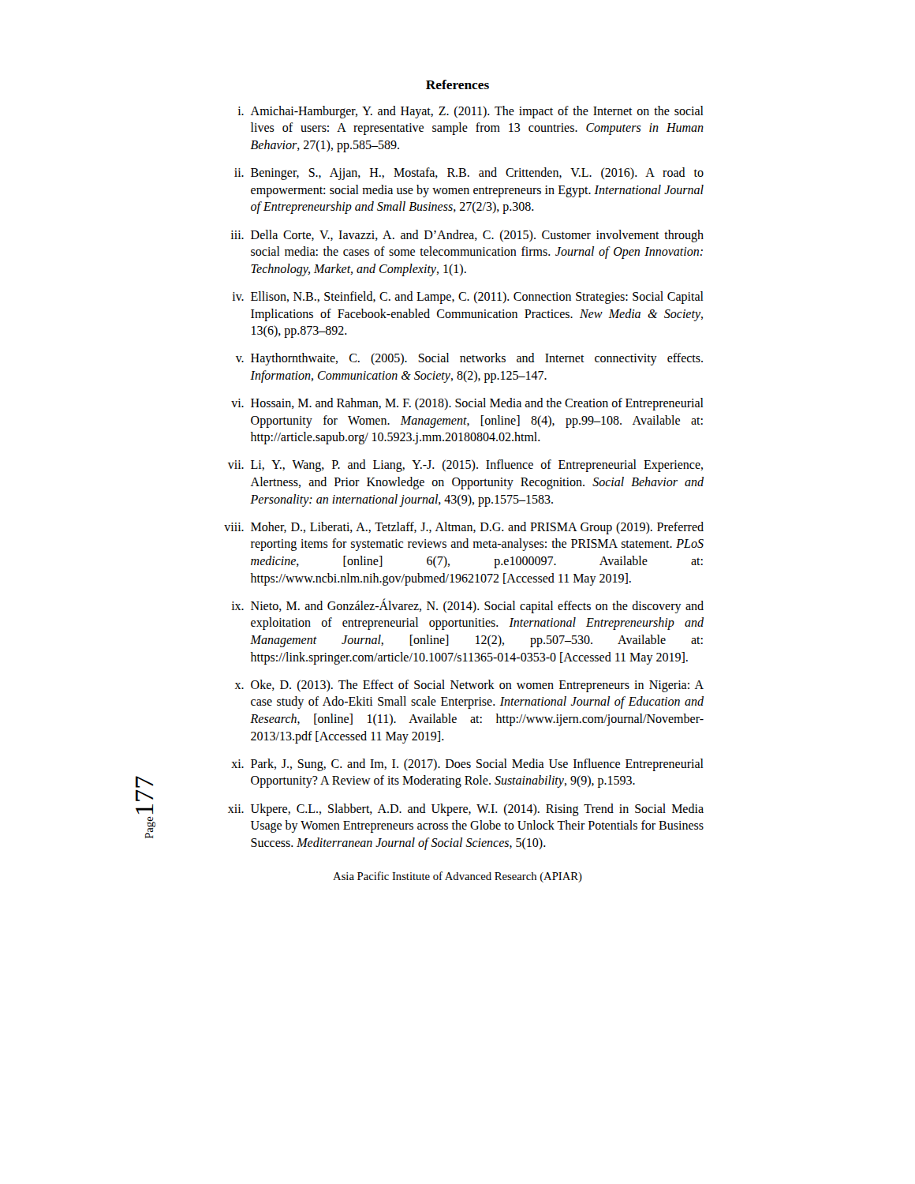References
Amichai-Hamburger, Y. and Hayat, Z. (2011). The impact of the Internet on the social lives of users: A representative sample from 13 countries. Computers in Human Behavior, 27(1), pp.585–589.
Beninger, S., Ajjan, H., Mostafa, R.B. and Crittenden, V.L. (2016). A road to empowerment: social media use by women entrepreneurs in Egypt. International Journal of Entrepreneurship and Small Business, 27(2/3), p.308.
Della Corte, V., Iavazzi, A. and D’Andrea, C. (2015). Customer involvement through social media: the cases of some telecommunication firms. Journal of Open Innovation: Technology, Market, and Complexity, 1(1).
Ellison, N.B., Steinfield, C. and Lampe, C. (2011). Connection Strategies: Social Capital Implications of Facebook-enabled Communication Practices. New Media & Society, 13(6), pp.873–892.
Haythornthwaite, C. (2005). Social networks and Internet connectivity effects. Information, Communication & Society, 8(2), pp.125–147.
Hossain, M. and Rahman, M. F. (2018). Social Media and the Creation of Entrepreneurial Opportunity for Women. Management, [online] 8(4), pp.99–108. Available at: http://article.sapub.org/ 10.5923.j.mm.20180804.02.html.
Li, Y., Wang, P. and Liang, Y.-J. (2015). Influence of Entrepreneurial Experience, Alertness, and Prior Knowledge on Opportunity Recognition. Social Behavior and Personality: an international journal, 43(9), pp.1575–1583.
Moher, D., Liberati, A., Tetzlaff, J., Altman, D.G. and PRISMA Group (2019). Preferred reporting items for systematic reviews and meta-analyses: the PRISMA statement. PLoS medicine, [online] 6(7), p.e1000097. Available at: https://www.ncbi.nlm.nih.gov/pubmed/19621072 [Accessed 11 May 2019].
Nieto, M. and González-Álvarez, N. (2014). Social capital effects on the discovery and exploitation of entrepreneurial opportunities. International Entrepreneurship and Management Journal, [online] 12(2), pp.507–530. Available at: https://link.springer.com/article/10.1007/s11365-014-0353-0 [Accessed 11 May 2019].
Oke, D. (2013). The Effect of Social Network on women Entrepreneurs in Nigeria: A case study of Ado-Ekiti Small scale Enterprise. International Journal of Education and Research, [online] 1(11). Available at: http://www.ijern.com/journal/November-2013/13.pdf [Accessed 11 May 2019].
Park, J., Sung, C. and Im, I. (2017). Does Social Media Use Influence Entrepreneurial Opportunity? A Review of its Moderating Role. Sustainability, 9(9), p.1593.
Ukpere, C.L., Slabbert, A.D. and Ukpere, W.I. (2014). Rising Trend in Social Media Usage by Women Entrepreneurs across the Globe to Unlock Their Potentials for Business Success. Mediterranean Journal of Social Sciences, 5(10).
Page177
Asia Pacific Institute of Advanced Research (APIAR)